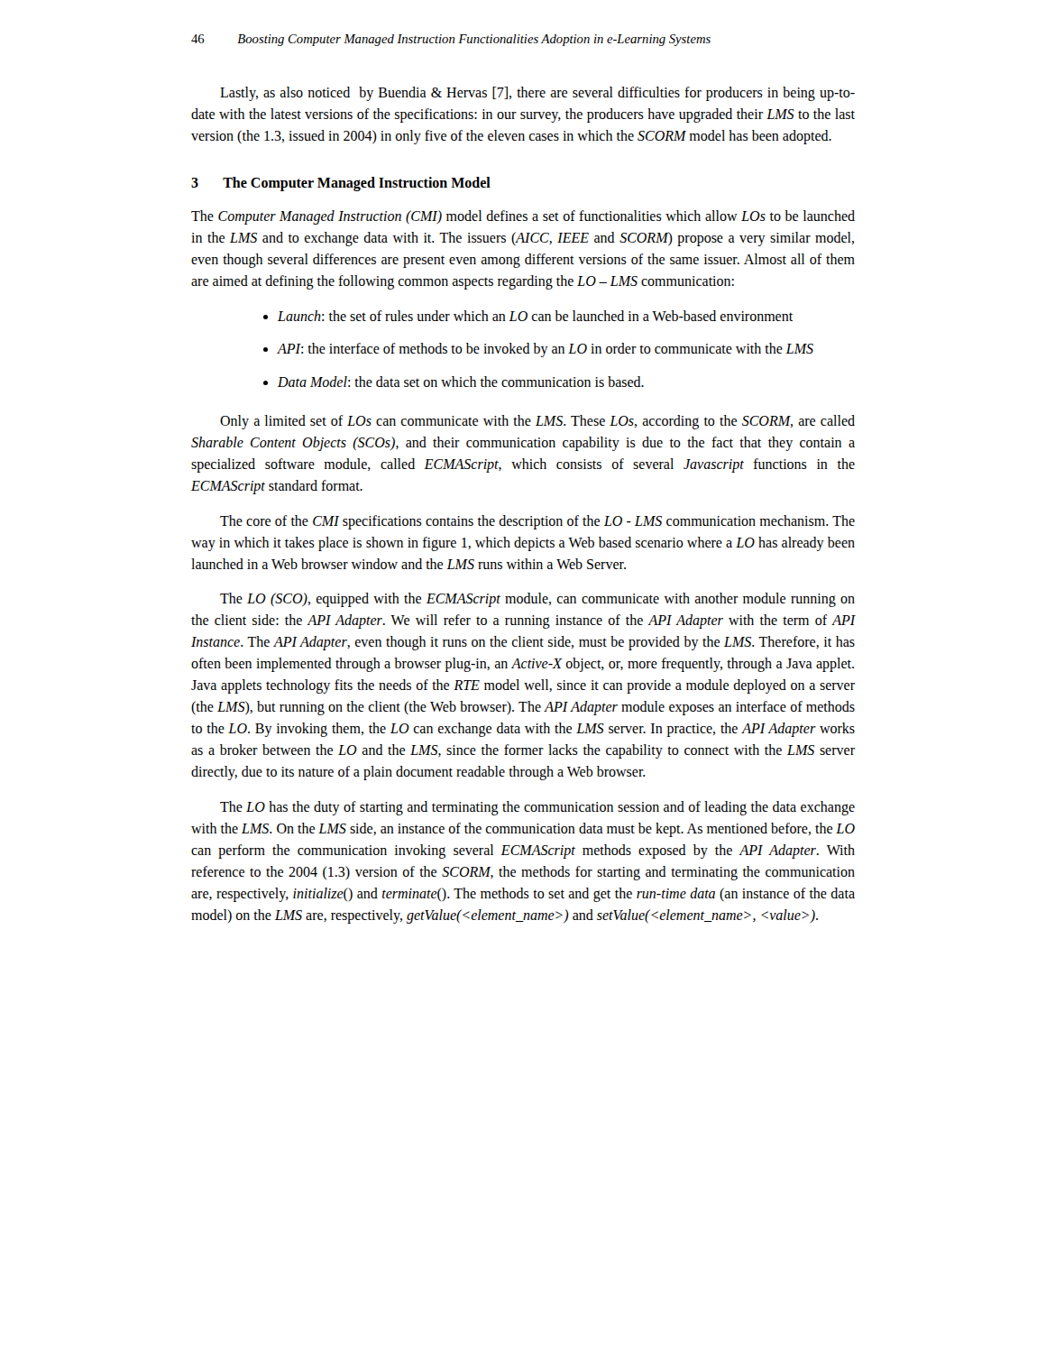46 Boosting Computer Managed Instruction Functionalities Adoption in e-Learning Systems
Lastly, as also noticed by Buendia & Hervas [7], there are several difficulties for producers in being up-to-date with the latest versions of the specifications: in our survey, the producers have upgraded their LMS to the last version (the 1.3, issued in 2004) in only five of the eleven cases in which the SCORM model has been adopted.
3 The Computer Managed Instruction Model
The Computer Managed Instruction (CMI) model defines a set of functionalities which allow LOs to be launched in the LMS and to exchange data with it. The issuers (AICC, IEEE and SCORM) propose a very similar model, even though several differences are present even among different versions of the same issuer. Almost all of them are aimed at defining the following common aspects regarding the LO – LMS communication:
Launch: the set of rules under which an LO can be launched in a Web-based environment
API: the interface of methods to be invoked by an LO in order to communicate with the LMS
Data Model: the data set on which the communication is based.
Only a limited set of LOs can communicate with the LMS. These LOs, according to the SCORM, are called Sharable Content Objects (SCOs), and their communication capability is due to the fact that they contain a specialized software module, called ECMAScript, which consists of several Javascript functions in the ECMAScript standard format.
The core of the CMI specifications contains the description of the LO - LMS communication mechanism. The way in which it takes place is shown in figure 1, which depicts a Web based scenario where a LO has already been launched in a Web browser window and the LMS runs within a Web Server.
The LO (SCO), equipped with the ECMAScript module, can communicate with another module running on the client side: the API Adapter. We will refer to a running instance of the API Adapter with the term of API Instance. The API Adapter, even though it runs on the client side, must be provided by the LMS. Therefore, it has often been implemented through a browser plug-in, an Active-X object, or, more frequently, through a Java applet. Java applets technology fits the needs of the RTE model well, since it can provide a module deployed on a server (the LMS), but running on the client (the Web browser). The API Adapter module exposes an interface of methods to the LO. By invoking them, the LO can exchange data with the LMS server. In practice, the API Adapter works as a broker between the LO and the LMS, since the former lacks the capability to connect with the LMS server directly, due to its nature of a plain document readable through a Web browser.
The LO has the duty of starting and terminating the communication session and of leading the data exchange with the LMS. On the LMS side, an instance of the communication data must be kept. As mentioned before, the LO can perform the communication invoking several ECMAScript methods exposed by the API Adapter. With reference to the 2004 (1.3) version of the SCORM, the methods for starting and terminating the communication are, respectively, initialize() and terminate(). The methods to set and get the run-time data (an instance of the data model) on the LMS are, respectively, getValue(<element_name>) and setValue(<element_name>, <value>).